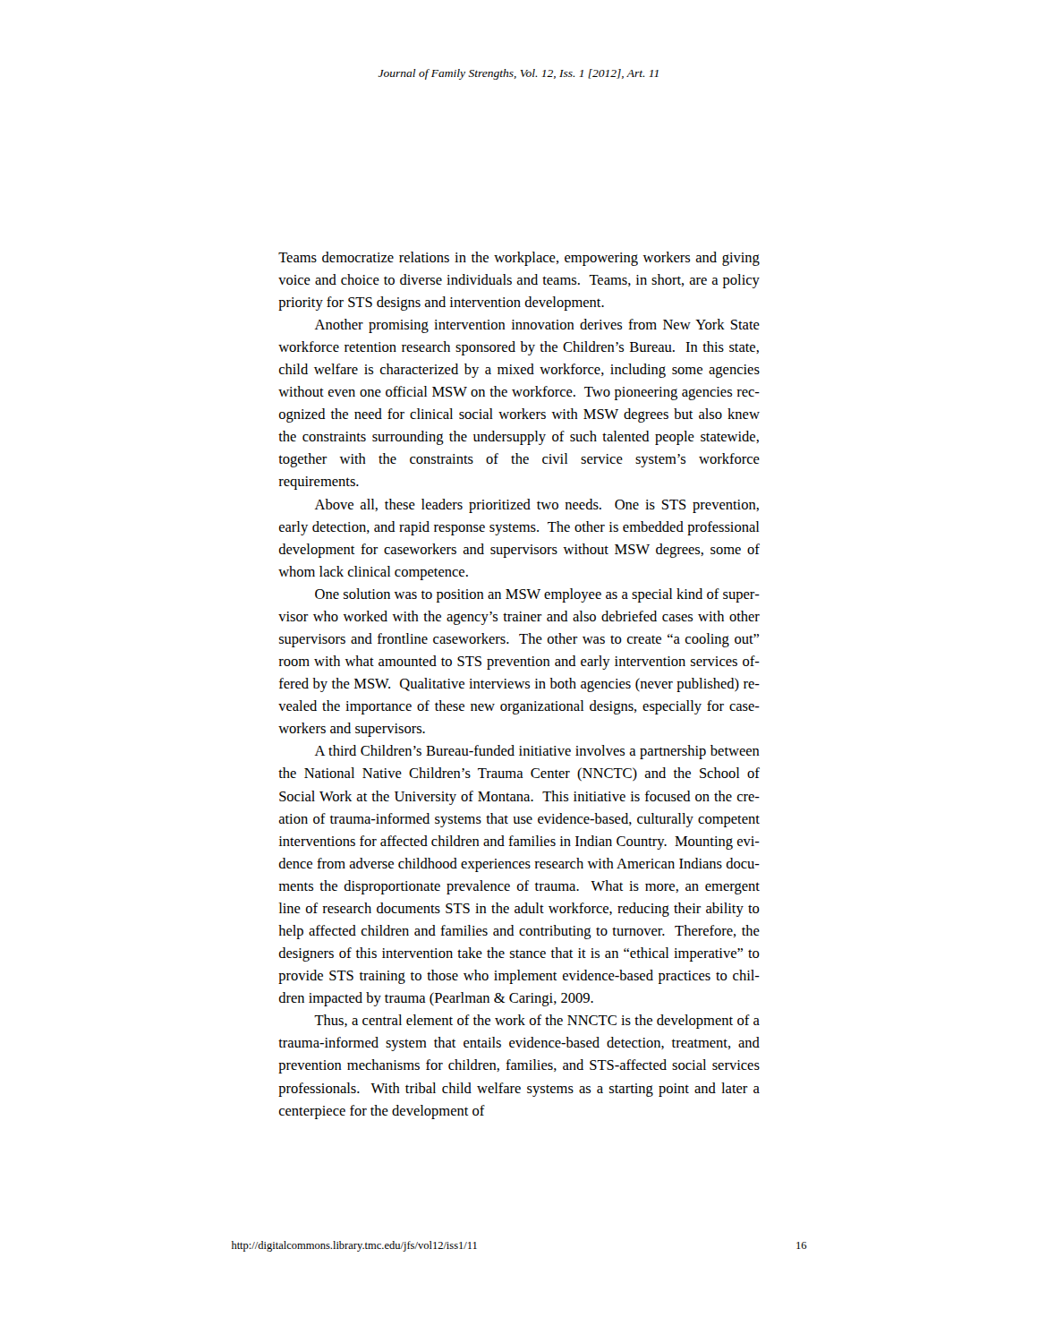Journal of Family Strengths, Vol. 12, Iss. 1 [2012], Art. 11
Teams democratize relations in the workplace, empowering workers and giving voice and choice to diverse individuals and teams. Teams, in short, are a policy priority for STS designs and intervention development.
Another promising intervention innovation derives from New York State workforce retention research sponsored by the Children’s Bureau. In this state, child welfare is characterized by a mixed workforce, including some agencies without even one official MSW on the workforce. Two pioneering agencies recognized the need for clinical social workers with MSW degrees but also knew the constraints surrounding the undersupply of such talented people statewide, together with the constraints of the civil service system’s workforce requirements.
Above all, these leaders prioritized two needs. One is STS prevention, early detection, and rapid response systems. The other is embedded professional development for caseworkers and supervisors without MSW degrees, some of whom lack clinical competence.
One solution was to position an MSW employee as a special kind of supervisor who worked with the agency’s trainer and also debriefed cases with other supervisors and frontline caseworkers. The other was to create “a cooling out” room with what amounted to STS prevention and early intervention services offered by the MSW. Qualitative interviews in both agencies (never published) revealed the importance of these new organizational designs, especially for caseworkers and supervisors.
A third Children’s Bureau-funded initiative involves a partnership between the National Native Children’s Trauma Center (NNCTC) and the School of Social Work at the University of Montana. This initiative is focused on the creation of trauma-informed systems that use evidence-based, culturally competent interventions for affected children and families in Indian Country. Mounting evidence from adverse childhood experiences research with American Indians documents the disproportionate prevalence of trauma. What is more, an emergent line of research documents STS in the adult workforce, reducing their ability to help affected children and families and contributing to turnover. Therefore, the designers of this intervention take the stance that it is an “ethical imperative” to provide STS training to those who implement evidence-based practices to children impacted by trauma (Pearlman & Caringi, 2009.
Thus, a central element of the work of the NNCTC is the development of a trauma-informed system that entails evidence-based detection, treatment, and prevention mechanisms for children, families, and STS-affected social services professionals. With tribal child welfare systems as a starting point and later a centerpiece for the development of
http://digitalcommons.library.tmc.edu/jfs/vol12/iss1/11 16